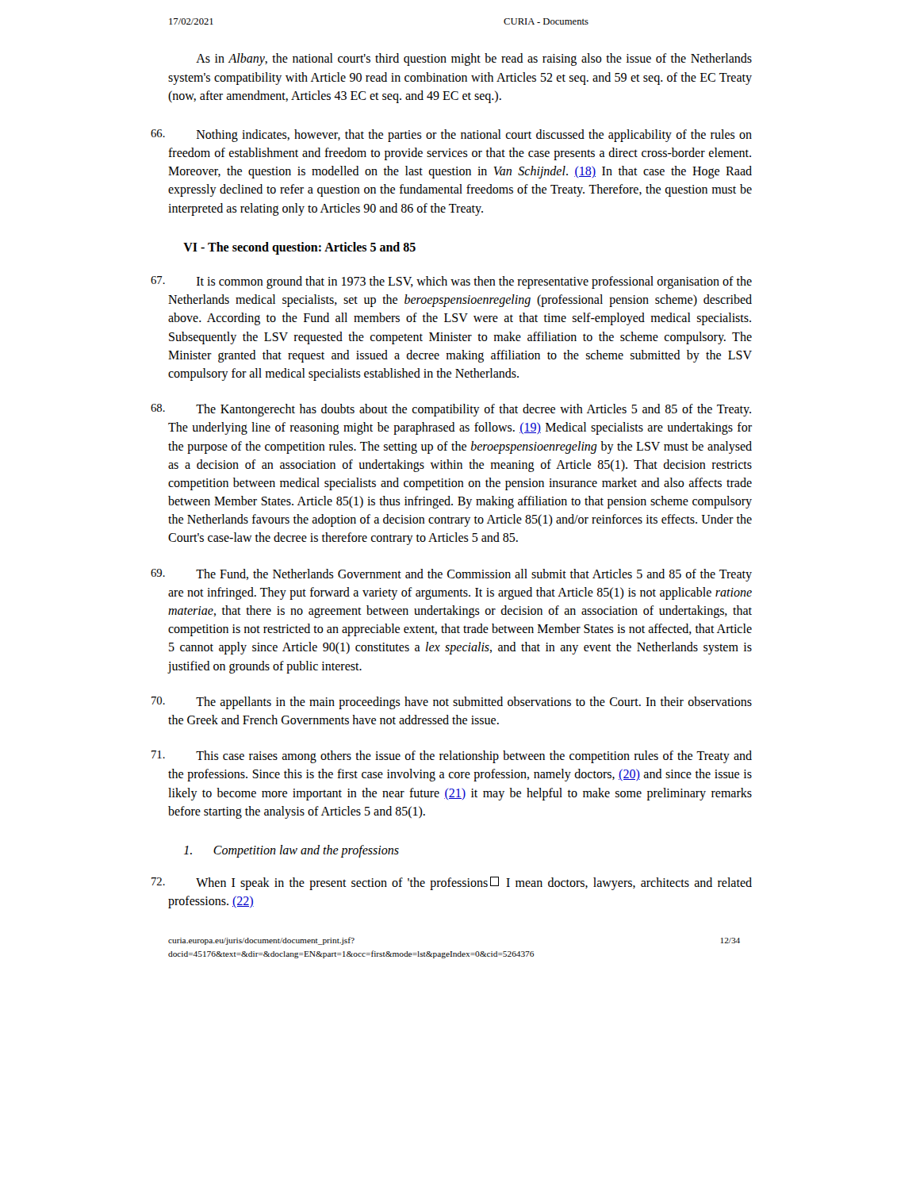17/02/2021
CURIA - Documents
As in Albany, the national court's third question might be read as raising also the issue of the Netherlands system's compatibility with Article 90 read in combination with Articles 52 et seq. and 59 et seq. of the EC Treaty (now, after amendment, Articles 43 EC et seq. and 49 EC et seq.).
66.
Nothing indicates, however, that the parties or the national court discussed the applicability of the rules on freedom of establishment and freedom to provide services or that the case presents a direct cross-border element. Moreover, the question is modelled on the last question in Van Schijndel. (18) In that case the Hoge Raad expressly declined to refer a question on the fundamental freedoms of the Treaty. Therefore, the question must be interpreted as relating only to Articles 90 and 86 of the Treaty.
VI - The second question: Articles 5 and 85
67.
It is common ground that in 1973 the LSV, which was then the representative professional organisation of the Netherlands medical specialists, set up the beroepspensioenregeling (professional pension scheme) described above. According to the Fund all members of the LSV were at that time self-employed medical specialists. Subsequently the LSV requested the competent Minister to make affiliation to the scheme compulsory. The Minister granted that request and issued a decree making affiliation to the scheme submitted by the LSV compulsory for all medical specialists established in the Netherlands.
68.
The Kantongerecht has doubts about the compatibility of that decree with Articles 5 and 85 of the Treaty. The underlying line of reasoning might be paraphrased as follows. (19) Medical specialists are undertakings for the purpose of the competition rules. The setting up of the beroepspensioenregeling by the LSV must be analysed as a decision of an association of undertakings within the meaning of Article 85(1). That decision restricts competition between medical specialists and competition on the pension insurance market and also affects trade between Member States. Article 85(1) is thus infringed. By making affiliation to that pension scheme compulsory the Netherlands favours the adoption of a decision contrary to Article 85(1) and/or reinforces its effects. Under the Court's case-law the decree is therefore contrary to Articles 5 and 85.
69.
The Fund, the Netherlands Government and the Commission all submit that Articles 5 and 85 of the Treaty are not infringed. They put forward a variety of arguments. It is argued that Article 85(1) is not applicable ratione materiae, that there is no agreement between undertakings or decision of an association of undertakings, that competition is not restricted to an appreciable extent, that trade between Member States is not affected, that Article 5 cannot apply since Article 90(1) constitutes a lex specialis, and that in any event the Netherlands system is justified on grounds of public interest.
70.
The appellants in the main proceedings have not submitted observations to the Court. In their observations the Greek and French Governments have not addressed the issue.
71.
This case raises among others the issue of the relationship between the competition rules of the Treaty and the professions. Since this is the first case involving a core profession, namely doctors, (20) and since the issue is likely to become more important in the near future (21) it may be helpful to make some preliminary remarks before starting the analysis of Articles 5 and 85(1).
1. Competition law and the professions
72.
When I speak in the present section of 'the professions I mean doctors, lawyers, architects and related professions. (22)
curia.europa.eu/juris/document/document_print.jsf?docid=45176&text=&dir=&doclang=EN&part=1&occ=first&mode=lst&pageIndex=0&cid=5264376
12/34